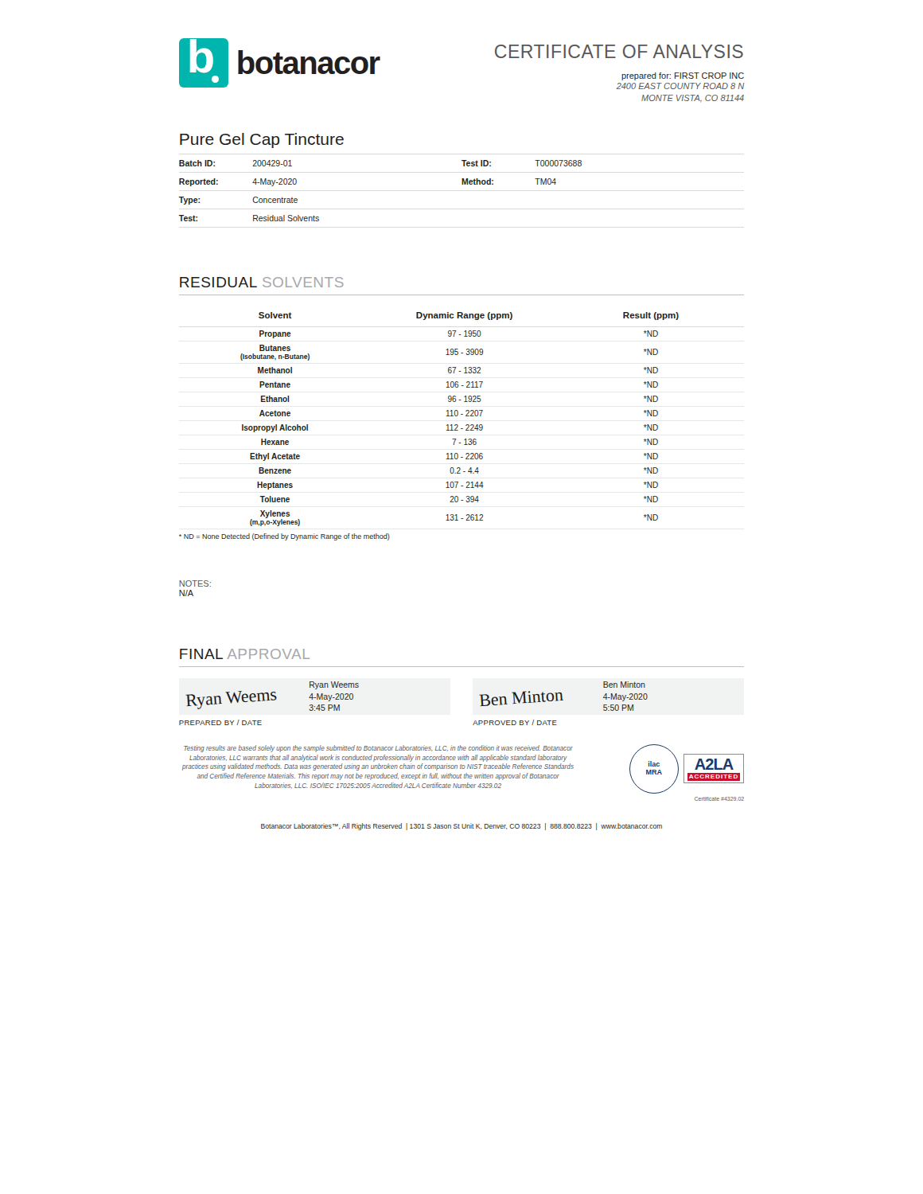botanacor
CERTIFICATE OF ANALYSIS
prepared for: FIRST CROP INC
2400 EAST COUNTY ROAD 8 N
MONTE VISTA, CO 81144
Pure Gel Cap Tincture
| Batch ID: | 200429-01 | Test ID: | T000073688 |
| Reported: | 4-May-2020 | Method: | TM04 |
| Type: | Concentrate | | |
| Test: | Residual Solvents | | |
RESIDUAL SOLVENTS
| Solvent | Dynamic Range (ppm) | Result (ppm) |
| --- | --- | --- |
| Propane | 97 - 1950 | *ND |
| Butanes (Isobutane, n-Butane) | 195 - 3909 | *ND |
| Methanol | 67 - 1332 | *ND |
| Pentane | 106 - 2117 | *ND |
| Ethanol | 96 - 1925 | *ND |
| Acetone | 110 - 2207 | *ND |
| Isopropyl Alcohol | 112 - 2249 | *ND |
| Hexane | 7 - 136 | *ND |
| Ethyl Acetate | 110 - 2206 | *ND |
| Benzene | 0.2 - 4.4 | *ND |
| Heptanes | 107 - 2144 | *ND |
| Toluene | 20 - 394 | *ND |
| Xylenes (m,p,o-Xylenes) | 131 - 2612 | *ND |
* ND = None Detected (Defined by Dynamic Range of the method)
NOTES:
N/A
FINAL APPROVAL
Ryan Weems
Ryan Weems
4-May-2020
3:45 PM
PREPARED BY / DATE
Ben Minton
Ben Minton
4-May-2020
5:50 PM
APPROVED BY / DATE
Testing results are based solely upon the sample submitted to Botanacor Laboratories, LLC, in the condition it was received. Botanacor Laboratories, LLC warrants that all analytical work is conducted professionally in accordance with all applicable standard laboratory practices using validated methods. Data was generated using an unbroken chain of comparison to NIST traceable Reference Standards and Certified Reference Materials. This report may not be reproduced, except in full, without the written approval of Botanacor Laboratories, LLC. ISO/IEC 17025:2005 Accredited A2LA Certificate Number 4329.02
ilac
MRA
A2LA
ACCREDITED
Certificate #4329.02
Botanacor Laboratories™, All Rights Reserved | 1301 S Jason St Unit K, Denver, CO 80223 | 888.800.8223 | www.botanacor.com